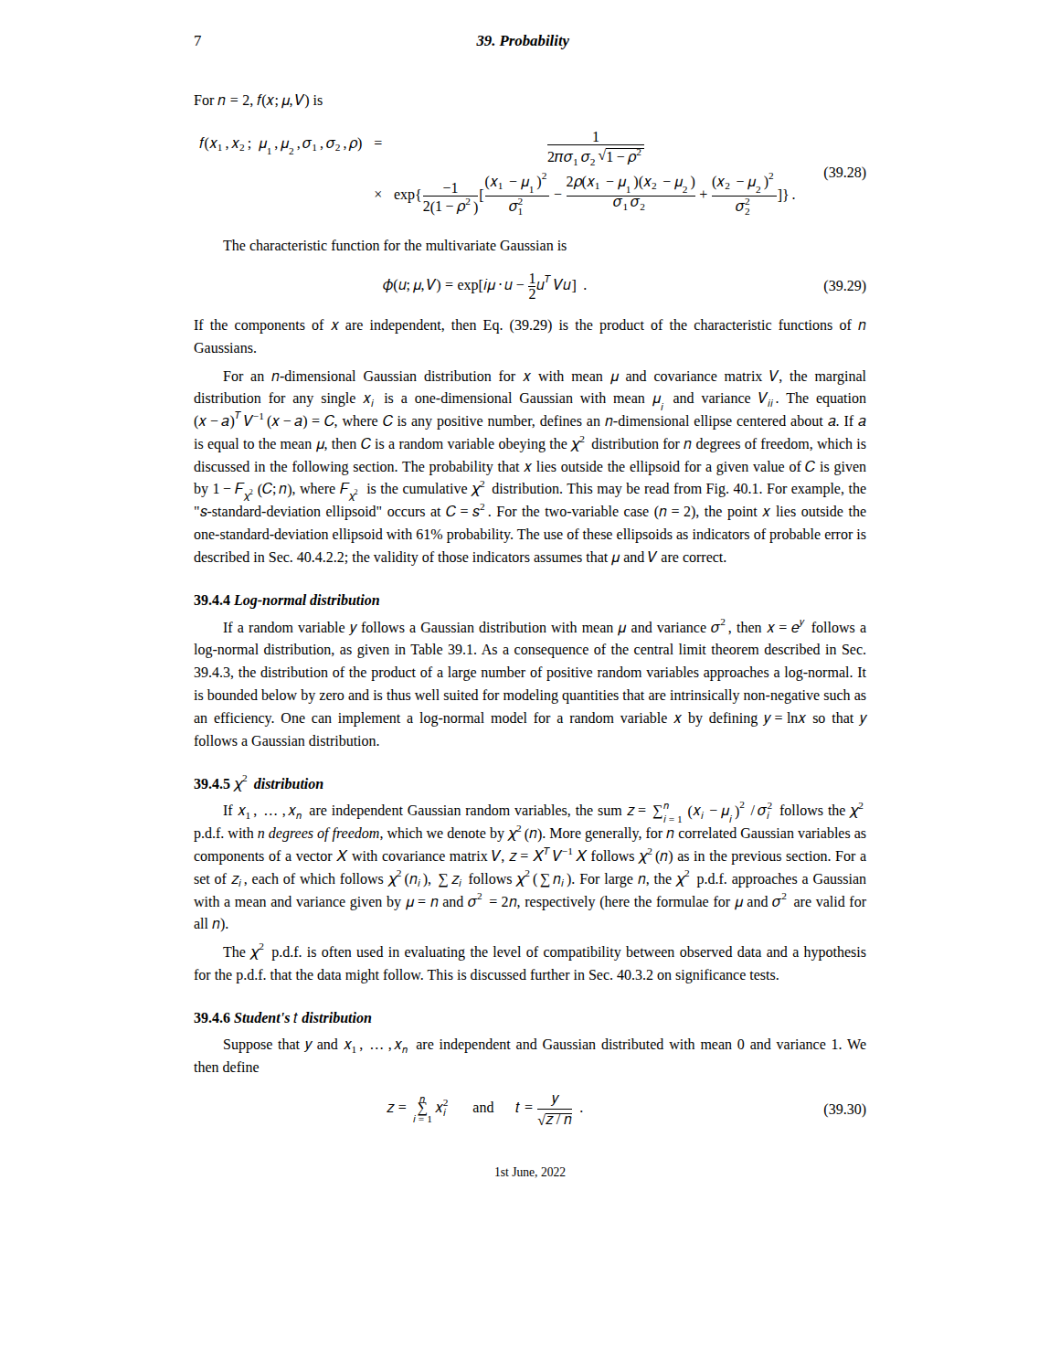7
39. Probability
For n=2, f(x;μ,V) is
f(x1,x2; μ1,μ2, σ1,σ2,ρ) = 1 2πσ1σ21−ρ2 × exp { −12(1−ρ2) [ (x1−μ1)2σ12 − 2ρ(x1−μ1)(x2−μ2)σ1σ2 + (x2−μ2)2σ22 ] } .
(39.28)
The characteristic function for the multivariate Gaussian is
ϕ(u;μ,V) = exp [ iμ⋅u − 12 uTVu ] .
(39.29)
If the components of x are independent, then Eq. (39.29) is the product of the characteristic functions of n Gaussians.
For an n-dimensional Gaussian distribution for x with mean μ and covariance matrix V, the marginal distribution for any single xi is a one-dimensional Gaussian with mean μi and variance Vii. The equation (x−a)TV−1(x−a)=C, where C is any positive number, defines an n-dimensional ellipse centered about a. If a is equal to the mean μ, then C is a random variable obeying the χ2 distribution for n degrees of freedom, which is discussed in the following section. The probability that x lies outside the ellipsoid for a given value of C is given by 1−Fχ2(C;n), where Fχ2 is the cumulative χ2 distribution. This may be read from Fig. 40.1. For example, the "s-standard-deviation ellipsoid" occurs at C=s2. For the two-variable case (n=2), the point x lies outside the one-standard-deviation ellipsoid with 61% probability. The use of these ellipsoids as indicators of probable error is described in Sec. 40.4.2.2; the validity of those indicators assumes that μ and V are correct.
39.4.4 Log-normal distribution
If a random variable y follows a Gaussian distribution with mean μ and variance σ2, then x=ey follows a log-normal distribution, as given in Table 39.1. As a consequence of the central limit theorem described in Sec. 39.4.3, the distribution of the product of a large number of positive random variables approaches a log-normal. It is bounded below by zero and is thus well suited for modeling quantities that are intrinsically non-negative such as an efficiency. One can implement a log-normal model for a random variable x by defining y=ln⁡x so that y follows a Gaussian distribution.
39.4.5 χ2 distribution
If x1,…,xn are independent Gaussian random variables, the sum z=∑i=1n(xi−μi)2/σi2 follows the χ2 p.d.f. with n degrees of freedom, which we denote by χ2(n). More generally, for n correlated Gaussian variables as components of a vector X with covariance matrix V, z=XTV−1X follows χ2(n) as in the previous section. For a set of zi, each of which follows χ2(ni), ∑zi follows χ2(∑ni). For large n, the χ2 p.d.f. approaches a Gaussian with a mean and variance given by μ=n and σ2=2n, respectively (here the formulae for μ and σ2 are valid for all n).
The χ2 p.d.f. is often used in evaluating the level of compatibility between observed data and a hypothesis for the p.d.f. that the data might follow. This is discussed further in Sec. 40.3.2 on significance tests.
39.4.6 Student's t distribution
Suppose that y and x1,…,xn are independent and Gaussian distributed with mean 0 and variance 1. We then define
z= ∑i=1n xi2 and t= yz/n .
(39.30)
1st June, 2022